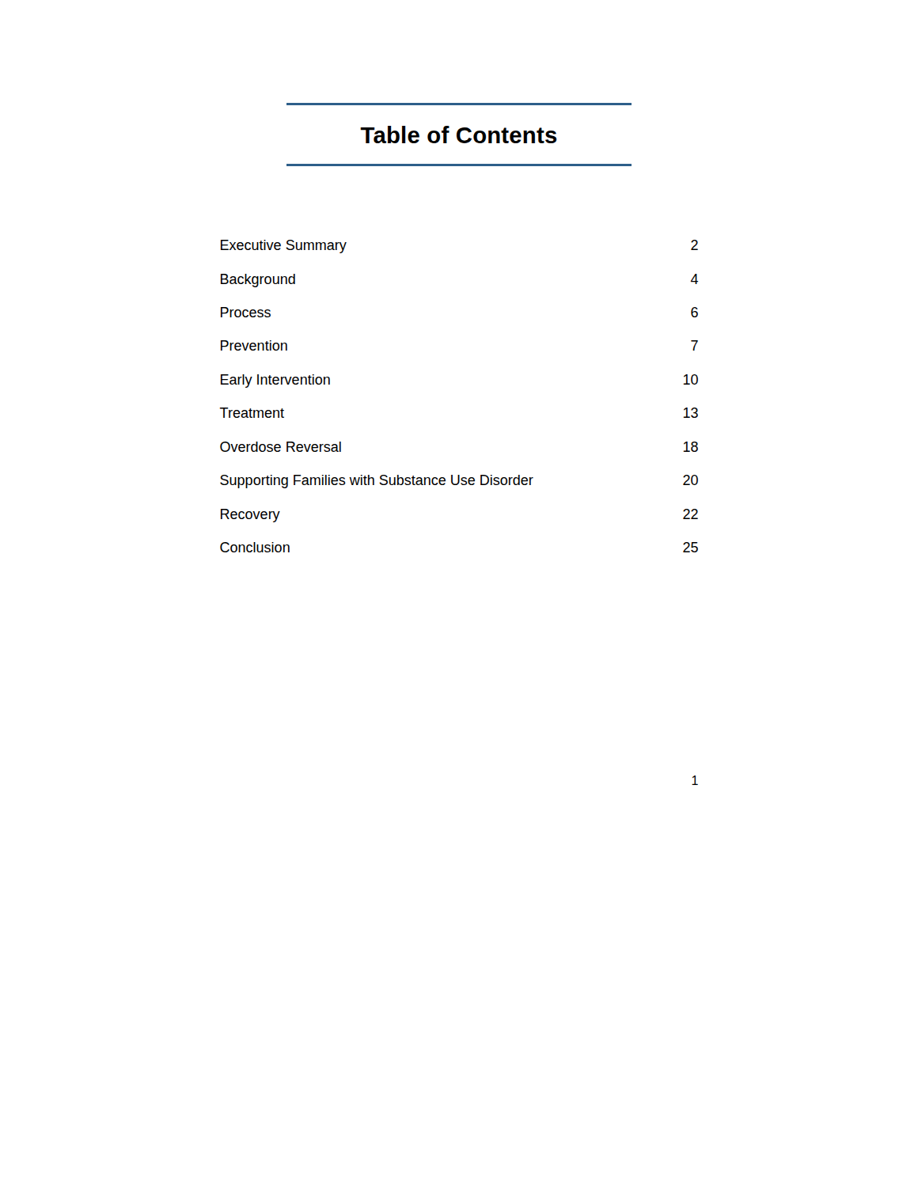Table of Contents
Executive Summary 2
Background 4
Process 6
Prevention 7
Early Intervention 10
Treatment 13
Overdose Reversal 18
Supporting Families with Substance Use Disorder 20
Recovery 22
Conclusion 25
1